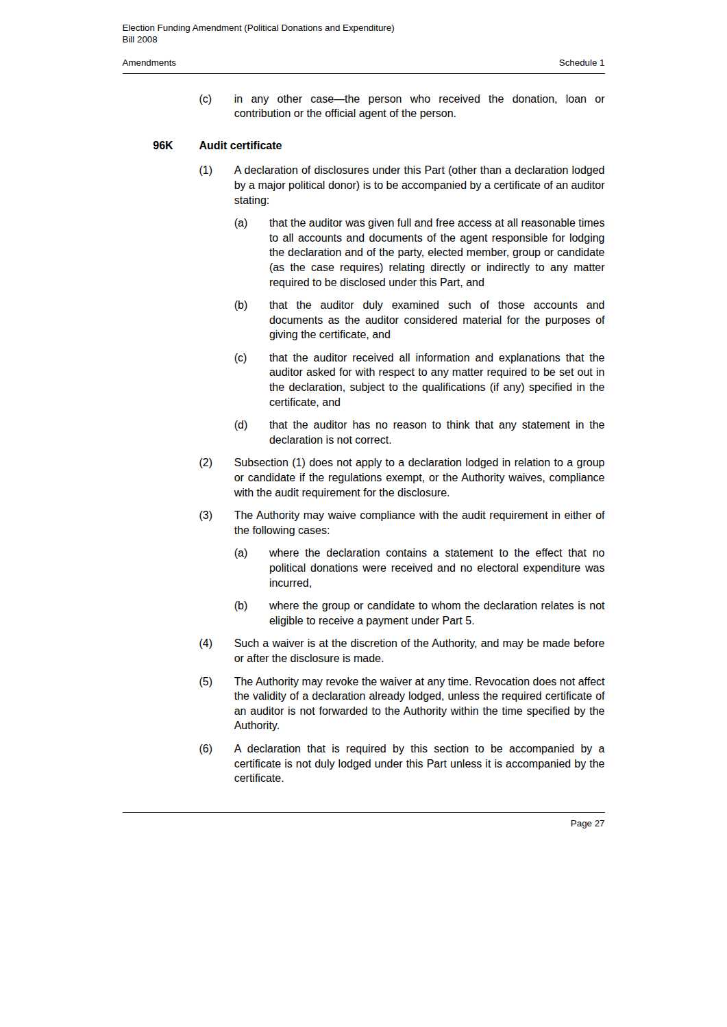Election Funding Amendment (Political Donations and Expenditure)
Bill 2008
Amendments Schedule 1
(c) in any other case—the person who received the donation, loan or contribution or the official agent of the person.
96K Audit certificate
(1) A declaration of disclosures under this Part (other than a declaration lodged by a major political donor) is to be accompanied by a certificate of an auditor stating:
(a) that the auditor was given full and free access at all reasonable times to all accounts and documents of the agent responsible for lodging the declaration and of the party, elected member, group or candidate (as the case requires) relating directly or indirectly to any matter required to be disclosed under this Part, and
(b) that the auditor duly examined such of those accounts and documents as the auditor considered material for the purposes of giving the certificate, and
(c) that the auditor received all information and explanations that the auditor asked for with respect to any matter required to be set out in the declaration, subject to the qualifications (if any) specified in the certificate, and
(d) that the auditor has no reason to think that any statement in the declaration is not correct.
(2) Subsection (1) does not apply to a declaration lodged in relation to a group or candidate if the regulations exempt, or the Authority waives, compliance with the audit requirement for the disclosure.
(3) The Authority may waive compliance with the audit requirement in either of the following cases:
(a) where the declaration contains a statement to the effect that no political donations were received and no electoral expenditure was incurred,
(b) where the group or candidate to whom the declaration relates is not eligible to receive a payment under Part 5.
(4) Such a waiver is at the discretion of the Authority, and may be made before or after the disclosure is made.
(5) The Authority may revoke the waiver at any time. Revocation does not affect the validity of a declaration already lodged, unless the required certificate of an auditor is not forwarded to the Authority within the time specified by the Authority.
(6) A declaration that is required by this section to be accompanied by a certificate is not duly lodged under this Part unless it is accompanied by the certificate.
Page 27